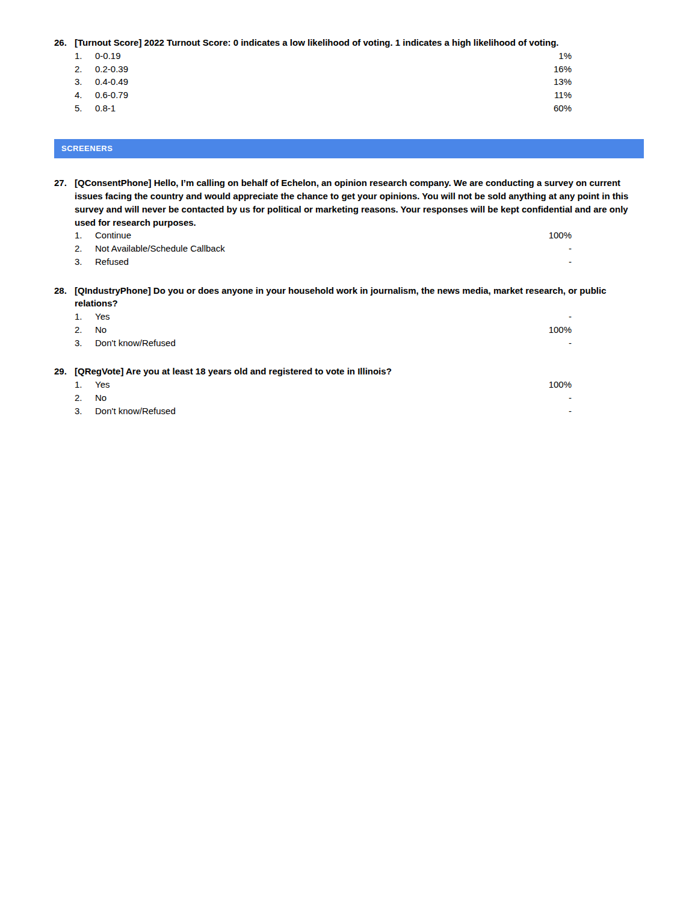26.[Turnout Score] 2022 Turnout Score: 0 indicates a low likelihood of voting. 1 indicates a high likelihood of voting.
1. 0-0.191%
2. 0.2-0.3916%
3. 0.4-0.4913%
4. 0.6-0.7911%
5. 0.8-160%
SCREENERS
27.[QConsentPhone] Hello, I’m calling on behalf of Echelon, an opinion research company. We are conducting a survey on current issues facing the country and would appreciate the chance to get your opinions. You will not be sold anything at any point in this survey and will never be contacted by us for political or marketing reasons. Your responses will be kept confidential and are only used for research purposes.
1. Continue 100%
2. Not Available/Schedule Callback-
3. Refused-
28.[QIndustryPhone] Do you or does anyone in your household work in journalism, the news media, market research, or public relations?
1. Yes-
2. No 100%
3. Don't know/Refused-
29.[QRegVote] Are you at least 18 years old and registered to vote in Illinois?
1. Yes 100%
2. No-
3. Don't know/Refused-